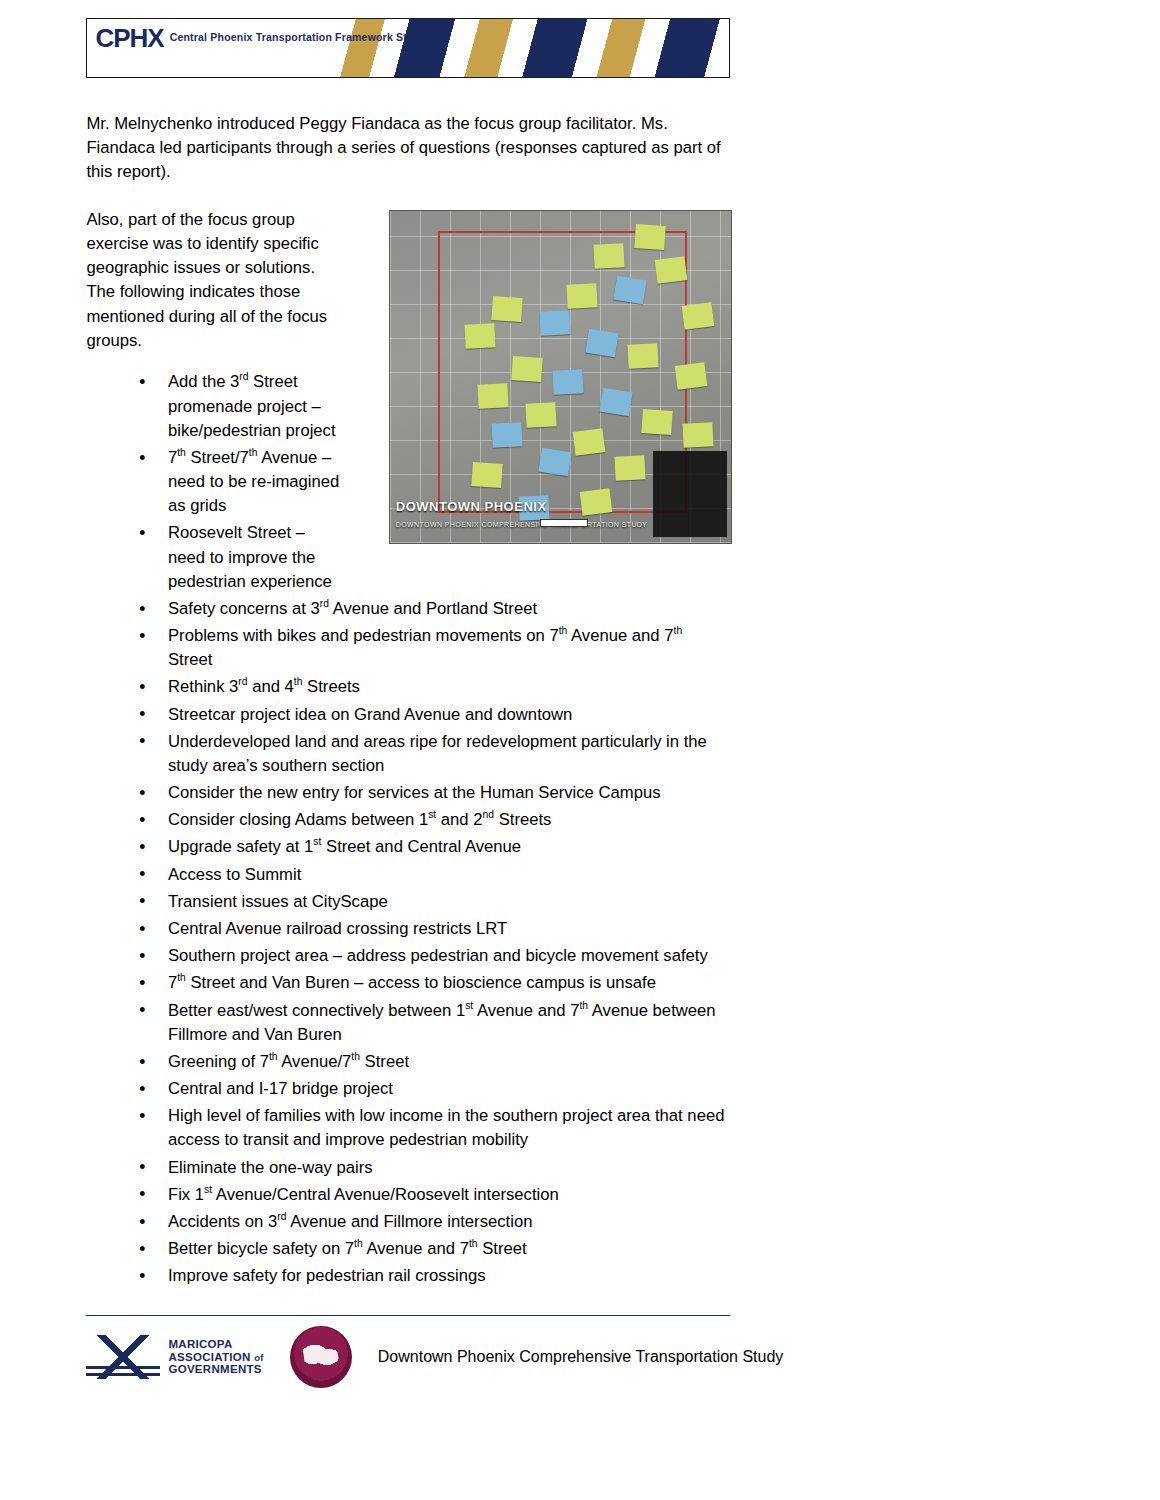CPHX Central Phoenix Transportation Framework Study
Mr. Melnychenko introduced Peggy Fiandaca as the focus group facilitator. Ms. Fiandaca led participants through a series of questions (responses captured as part of this report).
DOWNTOWN PHOENIX
DOWNTOWN PHOENIX COMPREHENSIVE TRANSPORTATION STUDY
Also, part of the focus group exercise was to identify specific geographic issues or solutions. The following indicates those mentioned during all of the focus groups.
Add the 3rd Street promenade project – bike/pedestrian project
7th Street/7th Avenue – need to be re-imagined as grids
Roosevelt Street – need to improve the pedestrian experience
Safety concerns at 3rd Avenue and Portland Street
Problems with bikes and pedestrian movements on 7th Avenue and 7th Street
Rethink 3rd and 4th Streets
Streetcar project idea on Grand Avenue and downtown
Underdeveloped land and areas ripe for redevelopment particularly in the study area’s southern section
Consider the new entry for services at the Human Service Campus
Consider closing Adams between 1st and 2nd Streets
Upgrade safety at 1st Street and Central Avenue
Access to Summit
Transient issues at CityScape
Central Avenue railroad crossing restricts LRT
Southern project area – address pedestrian and bicycle movement safety
7th Street and Van Buren – access to bioscience campus is unsafe
Better east/west connectively between 1st Avenue and 7th Avenue between Fillmore and Van Buren
Greening of 7th Avenue/7th Street
Central and I-17 bridge project
High level of families with low income in the southern project area that need access to transit and improve pedestrian mobility
Eliminate the one-way pairs
Fix 1st Avenue/Central Avenue/Roosevelt intersection
Accidents on 3rd Avenue and Fillmore intersection
Better bicycle safety on 7th Avenue and 7th Street
Improve safety for pedestrian rail crossings
MARICOPA
ASSOCIATION of
GOVERNMENTS
Downtown Phoenix Comprehensive Transportation Study